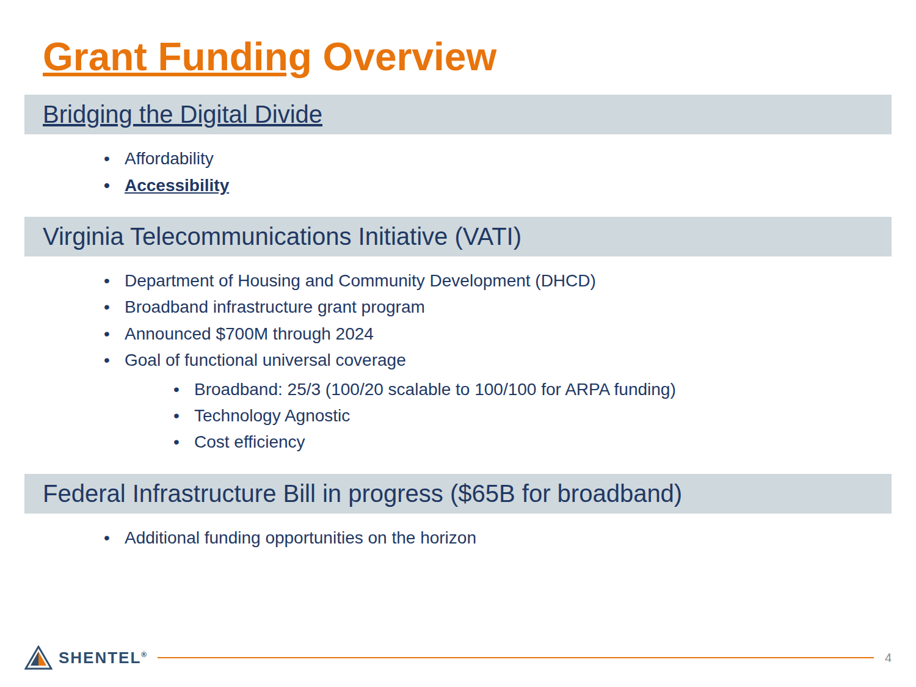Grant Funding Overview
Bridging the Digital Divide
Affordability
Accessibility
Virginia Telecommunications Initiative (VATI)
Department of Housing and Community Development (DHCD)
Broadband infrastructure grant program
Announced $700M through 2024
Goal of functional universal coverage
Broadband: 25/3 (100/20 scalable to 100/100 for ARPA funding)
Technology Agnostic
Cost efficiency
Federal Infrastructure Bill in progress ($65B for broadband)
Additional funding opportunities on the horizon
SHENTEL®
4